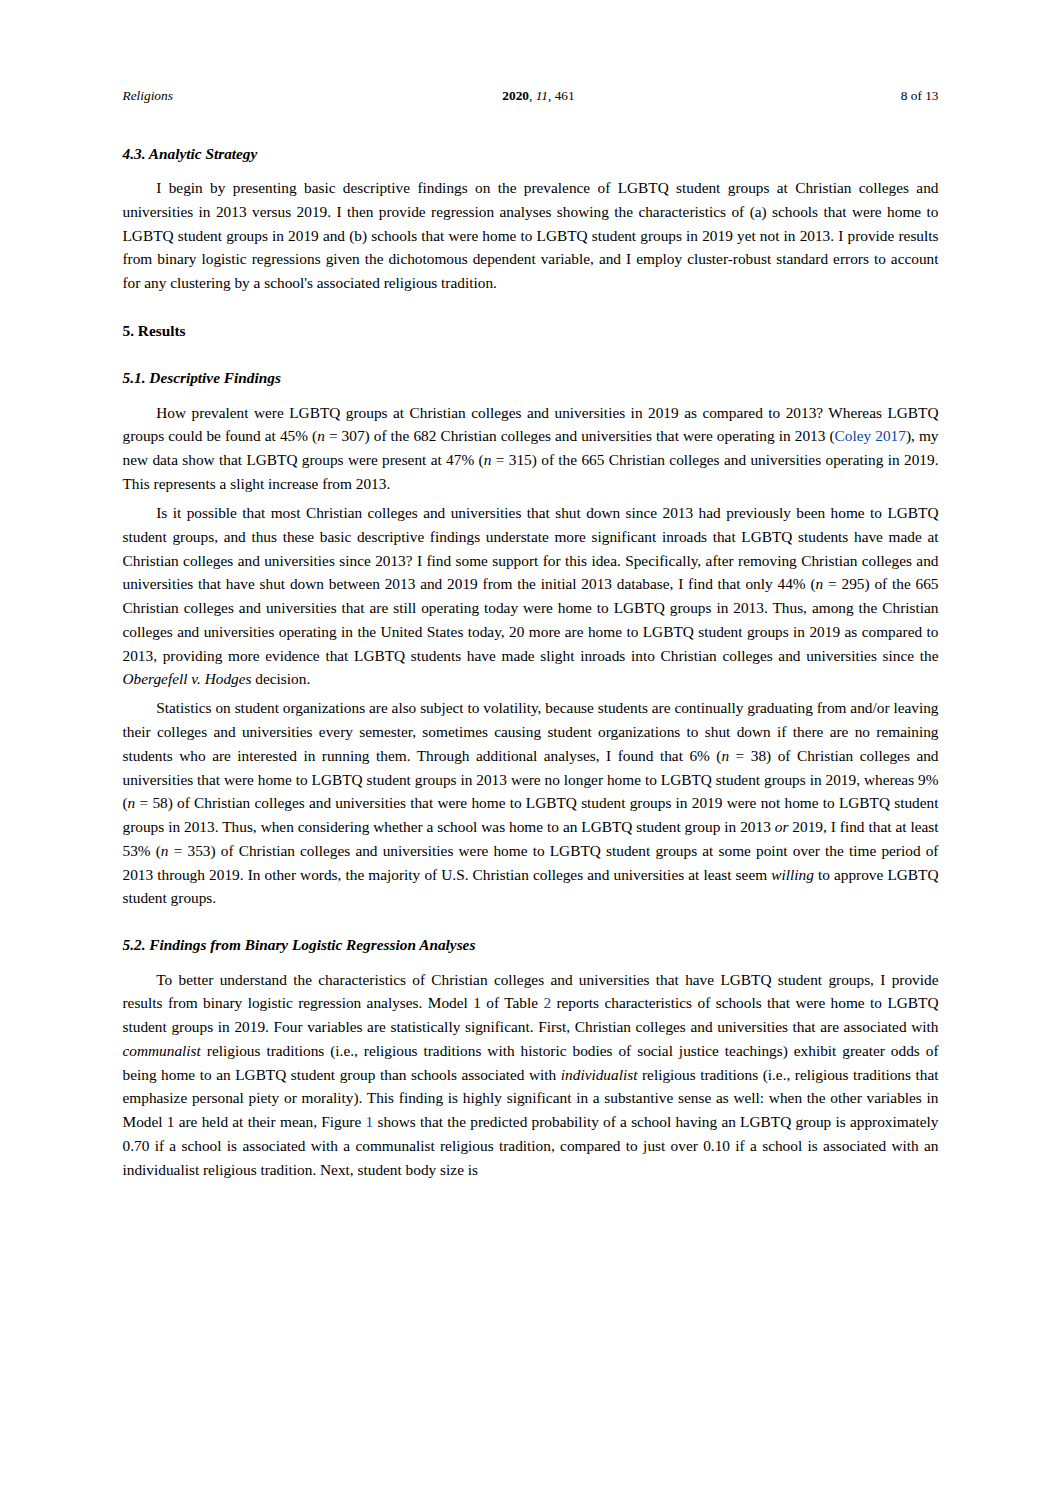Religions 2020, 11, 461 8 of 13
4.3. Analytic Strategy
I begin by presenting basic descriptive findings on the prevalence of LGBTQ student groups at Christian colleges and universities in 2013 versus 2019. I then provide regression analyses showing the characteristics of (a) schools that were home to LGBTQ student groups in 2019 and (b) schools that were home to LGBTQ student groups in 2019 yet not in 2013. I provide results from binary logistic regressions given the dichotomous dependent variable, and I employ cluster-robust standard errors to account for any clustering by a school's associated religious tradition.
5. Results
5.1. Descriptive Findings
How prevalent were LGBTQ groups at Christian colleges and universities in 2019 as compared to 2013? Whereas LGBTQ groups could be found at 45% (n = 307) of the 682 Christian colleges and universities that were operating in 2013 (Coley 2017), my new data show that LGBTQ groups were present at 47% (n = 315) of the 665 Christian colleges and universities operating in 2019. This represents a slight increase from 2013.
Is it possible that most Christian colleges and universities that shut down since 2013 had previously been home to LGBTQ student groups, and thus these basic descriptive findings understate more significant inroads that LGBTQ students have made at Christian colleges and universities since 2013? I find some support for this idea. Specifically, after removing Christian colleges and universities that have shut down between 2013 and 2019 from the initial 2013 database, I find that only 44% (n = 295) of the 665 Christian colleges and universities that are still operating today were home to LGBTQ groups in 2013. Thus, among the Christian colleges and universities operating in the United States today, 20 more are home to LGBTQ student groups in 2019 as compared to 2013, providing more evidence that LGBTQ students have made slight inroads into Christian colleges and universities since the Obergefell v. Hodges decision.
Statistics on student organizations are also subject to volatility, because students are continually graduating from and/or leaving their colleges and universities every semester, sometimes causing student organizations to shut down if there are no remaining students who are interested in running them. Through additional analyses, I found that 6% (n = 38) of Christian colleges and universities that were home to LGBTQ student groups in 2013 were no longer home to LGBTQ student groups in 2019, whereas 9% (n = 58) of Christian colleges and universities that were home to LGBTQ student groups in 2019 were not home to LGBTQ student groups in 2013. Thus, when considering whether a school was home to an LGBTQ student group in 2013 or 2019, I find that at least 53% (n = 353) of Christian colleges and universities were home to LGBTQ student groups at some point over the time period of 2013 through 2019. In other words, the majority of U.S. Christian colleges and universities at least seem willing to approve LGBTQ student groups.
5.2. Findings from Binary Logistic Regression Analyses
To better understand the characteristics of Christian colleges and universities that have LGBTQ student groups, I provide results from binary logistic regression analyses. Model 1 of Table 2 reports characteristics of schools that were home to LGBTQ student groups in 2019. Four variables are statistically significant. First, Christian colleges and universities that are associated with communalist religious traditions (i.e., religious traditions with historic bodies of social justice teachings) exhibit greater odds of being home to an LGBTQ student group than schools associated with individualist religious traditions (i.e., religious traditions that emphasize personal piety or morality). This finding is highly significant in a substantive sense as well: when the other variables in Model 1 are held at their mean, Figure 1 shows that the predicted probability of a school having an LGBTQ group is approximately 0.70 if a school is associated with a communalist religious tradition, compared to just over 0.10 if a school is associated with an individualist religious tradition. Next, student body size is